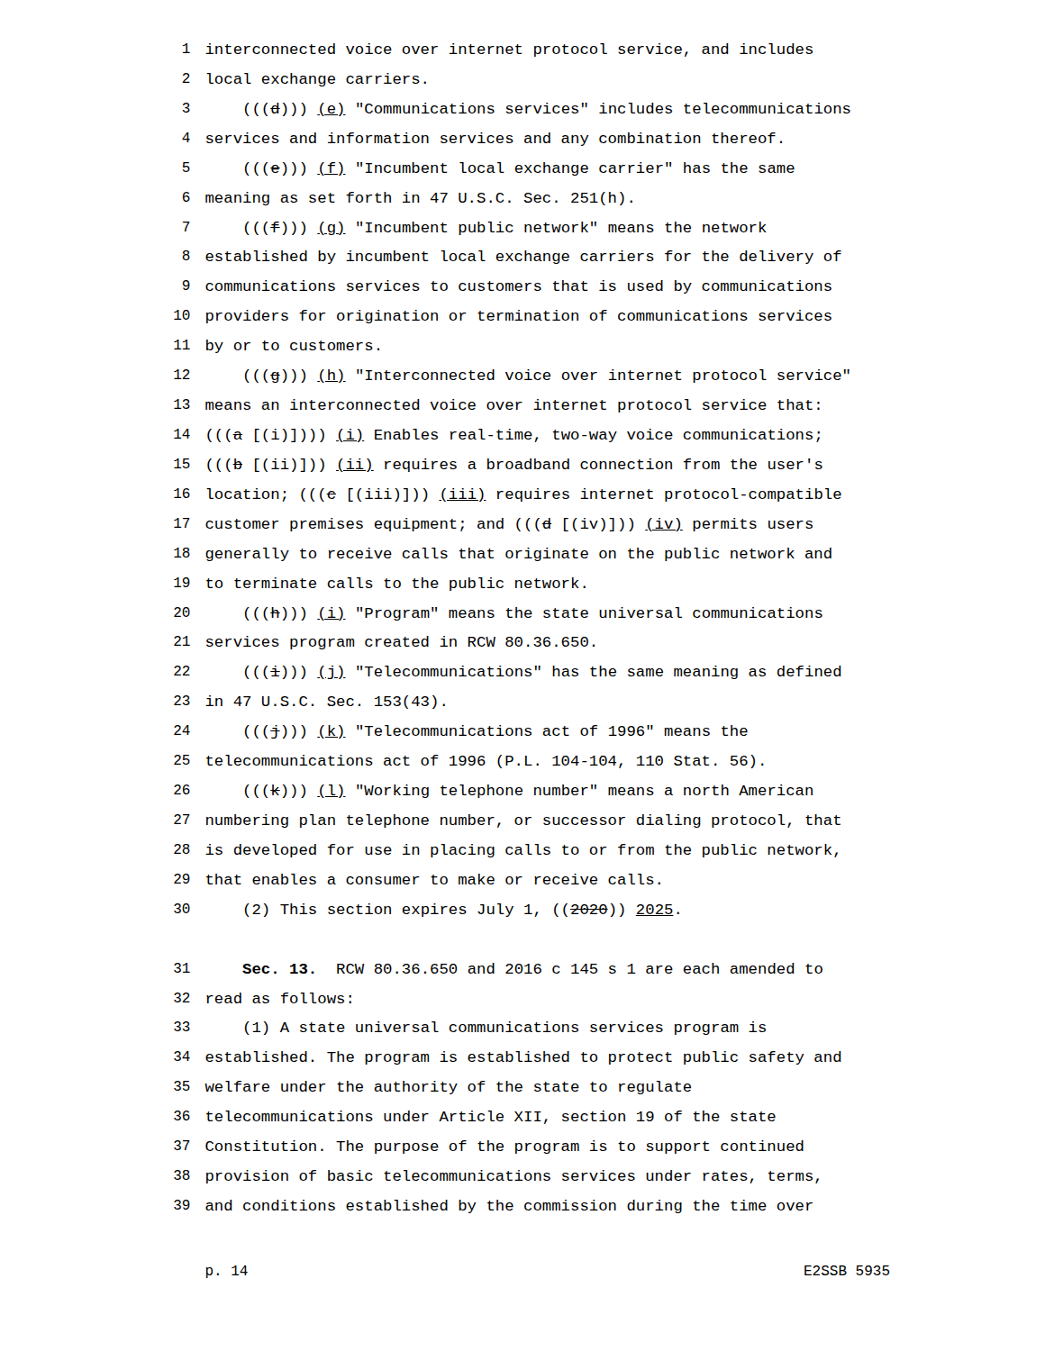1 interconnected voice over internet protocol service, and includes
2local exchange carriers.
3 (((d))) (e) "Communications services" includes telecommunications
4services and information services and any combination thereof.
5 (((e))) (f) "Incumbent local exchange carrier" has the same
6meaning as set forth in 47 U.S.C. Sec. 251(h).
7 (((f))) (g) "Incumbent public network" means the network
8 established by incumbent local exchange carriers for the delivery of
9 communications services to customers that is used by communications
10 providers for origination or termination of communications services
11by or to customers.
12 (((g))) (h) "Interconnected voice over internet protocol service"
13 means an interconnected voice over internet protocol service that:
14(((a [(i)]))) (i) Enables real-time, two-way voice communications;
15(((b [(ii)])) (ii) requires a broadband connection from the user's
16 location; (((c [(iii)])) (iii) requires internet protocol-compatible
17 customer premises equipment; and (((d [(iv)])) (iv) permits users
18 generally to receive calls that originate on the public network and
19to terminate calls to the public network.
20 (((h))) (i) "Program" means the state universal communications
21services program created in RCW 80.36.650.
22 (((i))) (j) "Telecommunications" has the same meaning as defined
23in 47 U.S.C. Sec. 153(43).
24 (((j))) (k) "Telecommunications act of 1996" means the
25telecommunications act of 1996 (P.L. 104-104, 110 Stat. 56).
26 (((k))) (l) "Working telephone number" means a north American
27 numbering plan telephone number, or successor dialing protocol, that
28 is developed for use in placing calls to or from the public network,
29that enables a consumer to make or receive calls.
30 (2) This section expires July 1, ((2020)) 2025.
31 Sec. 13. RCW 80.36.650 and 2016 c 145 s 1 are each amended to
32read as follows:
33 (1) A state universal communications services program is
34 established. The program is established to protect public safety and
35 welfare under the authority of the state to regulate
36 telecommunications under Article XII, section 19 of the state
37 Constitution. The purpose of the program is to support continued
38 provision of basic telecommunications services under rates, terms,
39 and conditions established by the commission during the time over
p. 14 E2SSB 5935